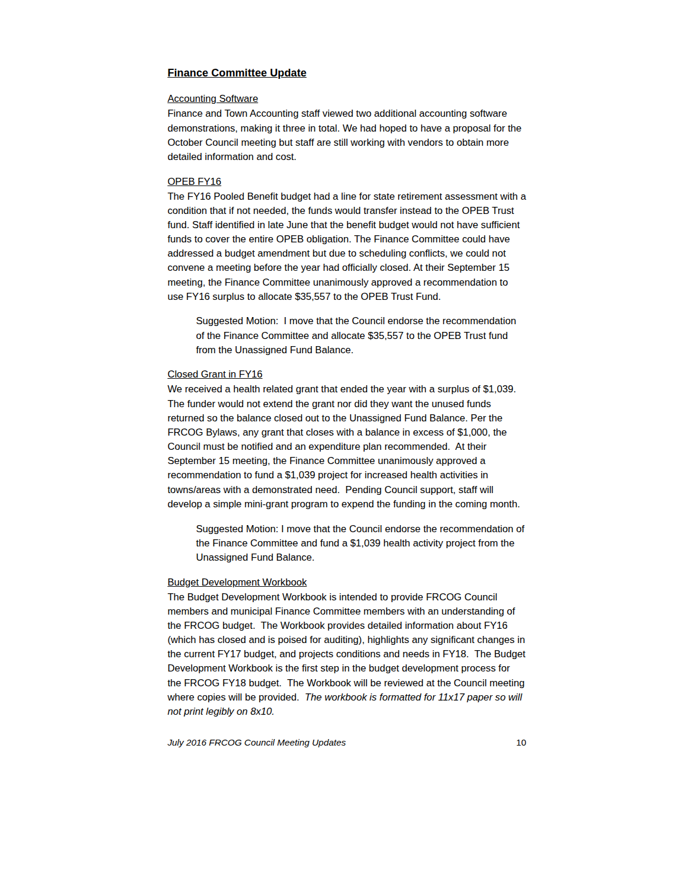Finance Committee Update
Accounting Software
Finance and Town Accounting staff viewed two additional accounting software demonstrations, making it three in total. We had hoped to have a proposal for the October Council meeting but staff are still working with vendors to obtain more detailed information and cost.
OPEB FY16
The FY16 Pooled Benefit budget had a line for state retirement assessment with a condition that if not needed, the funds would transfer instead to the OPEB Trust fund. Staff identified in late June that the benefit budget would not have sufficient funds to cover the entire OPEB obligation. The Finance Committee could have addressed a budget amendment but due to scheduling conflicts, we could not convene a meeting before the year had officially closed. At their September 15 meeting, the Finance Committee unanimously approved a recommendation to use FY16 surplus to allocate $35,557 to the OPEB Trust Fund.
Suggested Motion: I move that the Council endorse the recommendation of the Finance Committee and allocate $35,557 to the OPEB Trust fund from the Unassigned Fund Balance.
Closed Grant in FY16
We received a health related grant that ended the year with a surplus of $1,039. The funder would not extend the grant nor did they want the unused funds returned so the balance closed out to the Unassigned Fund Balance. Per the FRCOG Bylaws, any grant that closes with a balance in excess of $1,000, the Council must be notified and an expenditure plan recommended. At their September 15 meeting, the Finance Committee unanimously approved a recommendation to fund a $1,039 project for increased health activities in towns/areas with a demonstrated need. Pending Council support, staff will develop a simple mini-grant program to expend the funding in the coming month.
Suggested Motion: I move that the Council endorse the recommendation of the Finance Committee and fund a $1,039 health activity project from the Unassigned Fund Balance.
Budget Development Workbook
The Budget Development Workbook is intended to provide FRCOG Council members and municipal Finance Committee members with an understanding of the FRCOG budget. The Workbook provides detailed information about FY16 (which has closed and is poised for auditing), highlights any significant changes in the current FY17 budget, and projects conditions and needs in FY18. The Budget Development Workbook is the first step in the budget development process for the FRCOG FY18 budget. The Workbook will be reviewed at the Council meeting where copies will be provided. The workbook is formatted for 11x17 paper so will not print legibly on 8x10.
July 2016 FRCOG Council Meeting Updates 10